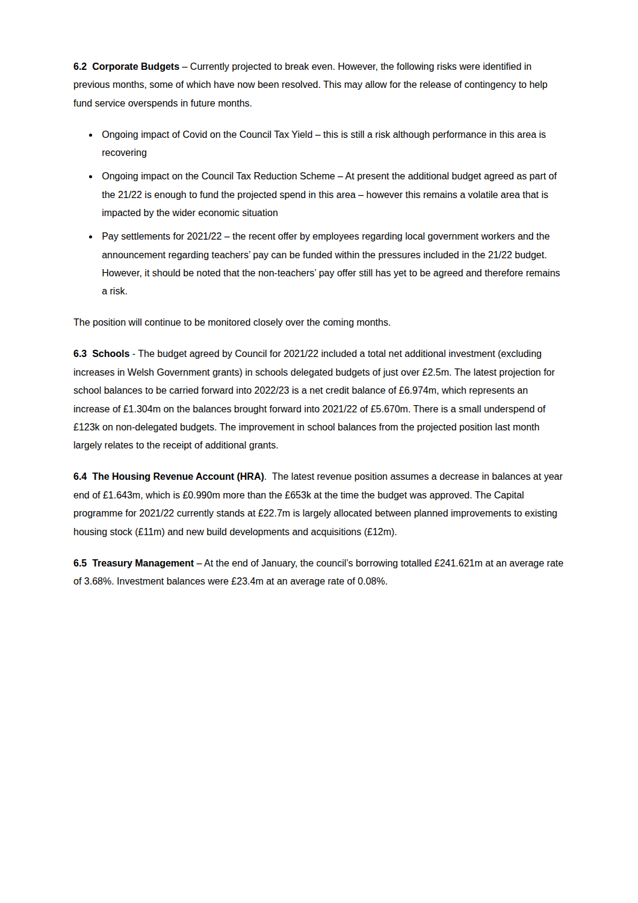6.2 Corporate Budgets – Currently projected to break even. However, the following risks were identified in previous months, some of which have now been resolved. This may allow for the release of contingency to help fund service overspends in future months.
Ongoing impact of Covid on the Council Tax Yield – this is still a risk although performance in this area is recovering
Ongoing impact on the Council Tax Reduction Scheme – At present the additional budget agreed as part of the 21/22 is enough to fund the projected spend in this area – however this remains a volatile area that is impacted by the wider economic situation
Pay settlements for 2021/22 – the recent offer by employees regarding local government workers and the announcement regarding teachers’ pay can be funded within the pressures included in the 21/22 budget. However, it should be noted that the non-teachers’ pay offer still has yet to be agreed and therefore remains a risk.
The position will continue to be monitored closely over the coming months.
6.3 Schools - The budget agreed by Council for 2021/22 included a total net additional investment (excluding increases in Welsh Government grants) in schools delegated budgets of just over £2.5m. The latest projection for school balances to be carried forward into 2022/23 is a net credit balance of £6.974m, which represents an increase of £1.304m on the balances brought forward into 2021/22 of £5.670m. There is a small underspend of £123k on non-delegated budgets. The improvement in school balances from the projected position last month largely relates to the receipt of additional grants.
6.4 The Housing Revenue Account (HRA). The latest revenue position assumes a decrease in balances at year end of £1.643m, which is £0.990m more than the £653k at the time the budget was approved. The Capital programme for 2021/22 currently stands at £22.7m is largely allocated between planned improvements to existing housing stock (£11m) and new build developments and acquisitions (£12m).
6.5 Treasury Management – At the end of January, the council’s borrowing totalled £241.621m at an average rate of 3.68%. Investment balances were £23.4m at an average rate of 0.08%.